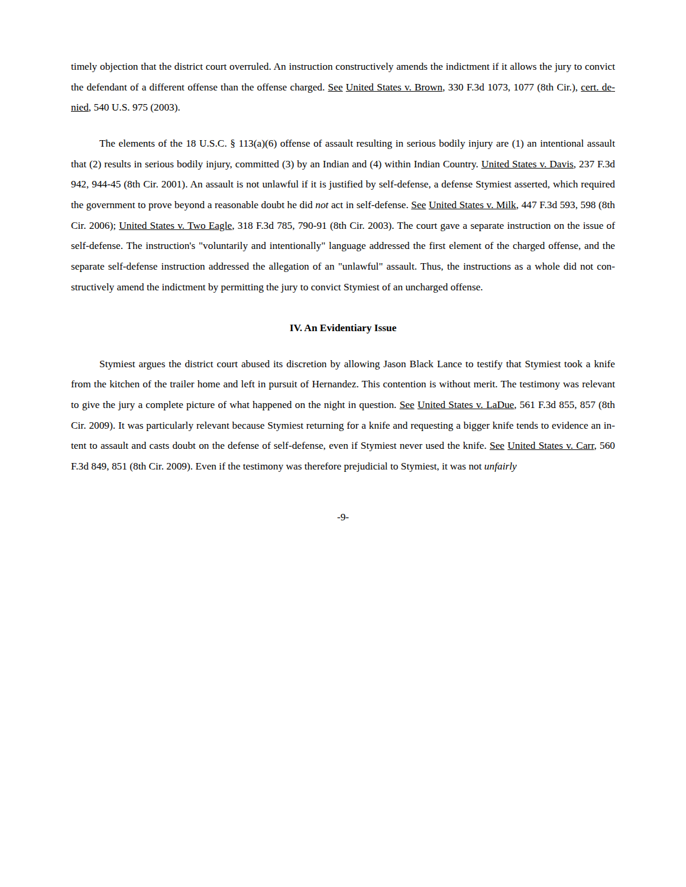timely objection that the district court overruled. An instruction constructively amends the indictment if it allows the jury to convict the defendant of a different offense than the offense charged. See United States v. Brown, 330 F.3d 1073, 1077 (8th Cir.), cert. denied, 540 U.S. 975 (2003).
The elements of the 18 U.S.C. § 113(a)(6) offense of assault resulting in serious bodily injury are (1) an intentional assault that (2) results in serious bodily injury, committed (3) by an Indian and (4) within Indian Country. United States v. Davis, 237 F.3d 942, 944-45 (8th Cir. 2001). An assault is not unlawful if it is justified by self-defense, a defense Stymiest asserted, which required the government to prove beyond a reasonable doubt he did not act in self-defense. See United States v. Milk, 447 F.3d 593, 598 (8th Cir. 2006); United States v. Two Eagle, 318 F.3d 785, 790-91 (8th Cir. 2003). The court gave a separate instruction on the issue of self-defense. The instruction's "voluntarily and intentionally" language addressed the first element of the charged offense, and the separate self-defense instruction addressed the allegation of an "unlawful" assault. Thus, the instructions as a whole did not constructively amend the indictment by permitting the jury to convict Stymiest of an uncharged offense.
IV. An Evidentiary Issue
Stymiest argues the district court abused its discretion by allowing Jason Black Lance to testify that Stymiest took a knife from the kitchen of the trailer home and left in pursuit of Hernandez. This contention is without merit. The testimony was relevant to give the jury a complete picture of what happened on the night in question. See United States v. LaDue, 561 F.3d 855, 857 (8th Cir. 2009). It was particularly relevant because Stymiest returning for a knife and requesting a bigger knife tends to evidence an intent to assault and casts doubt on the defense of self-defense, even if Stymiest never used the knife. See United States v. Carr, 560 F.3d 849, 851 (8th Cir. 2009). Even if the testimony was therefore prejudicial to Stymiest, it was not unfairly
-9-